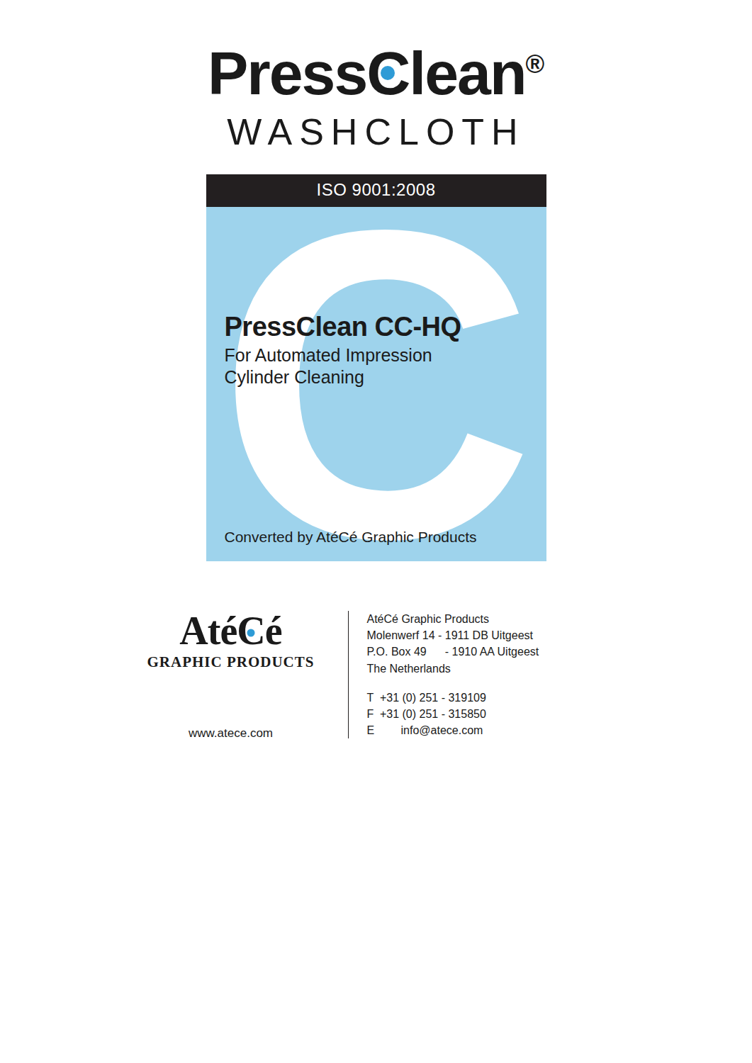PressClean®
WASHCLOTH
ISO 9001:2008
C
PressClean CC-HQ
For Automated Impression
Cylinder Cleaning
Converted by AtéCé Graphic Products
AtéCé
GRAPHIC PRODUCTS
www.atece.com
AtéCé Graphic Products
Molenwerf 14 - 1911 DB Uitgeest
P.O. Box 49 - 1910 AA Uitgeest
The Netherlands
T +31 (0) 251 - 319109
F +31 (0) 251 - 315850
E info@atece.com